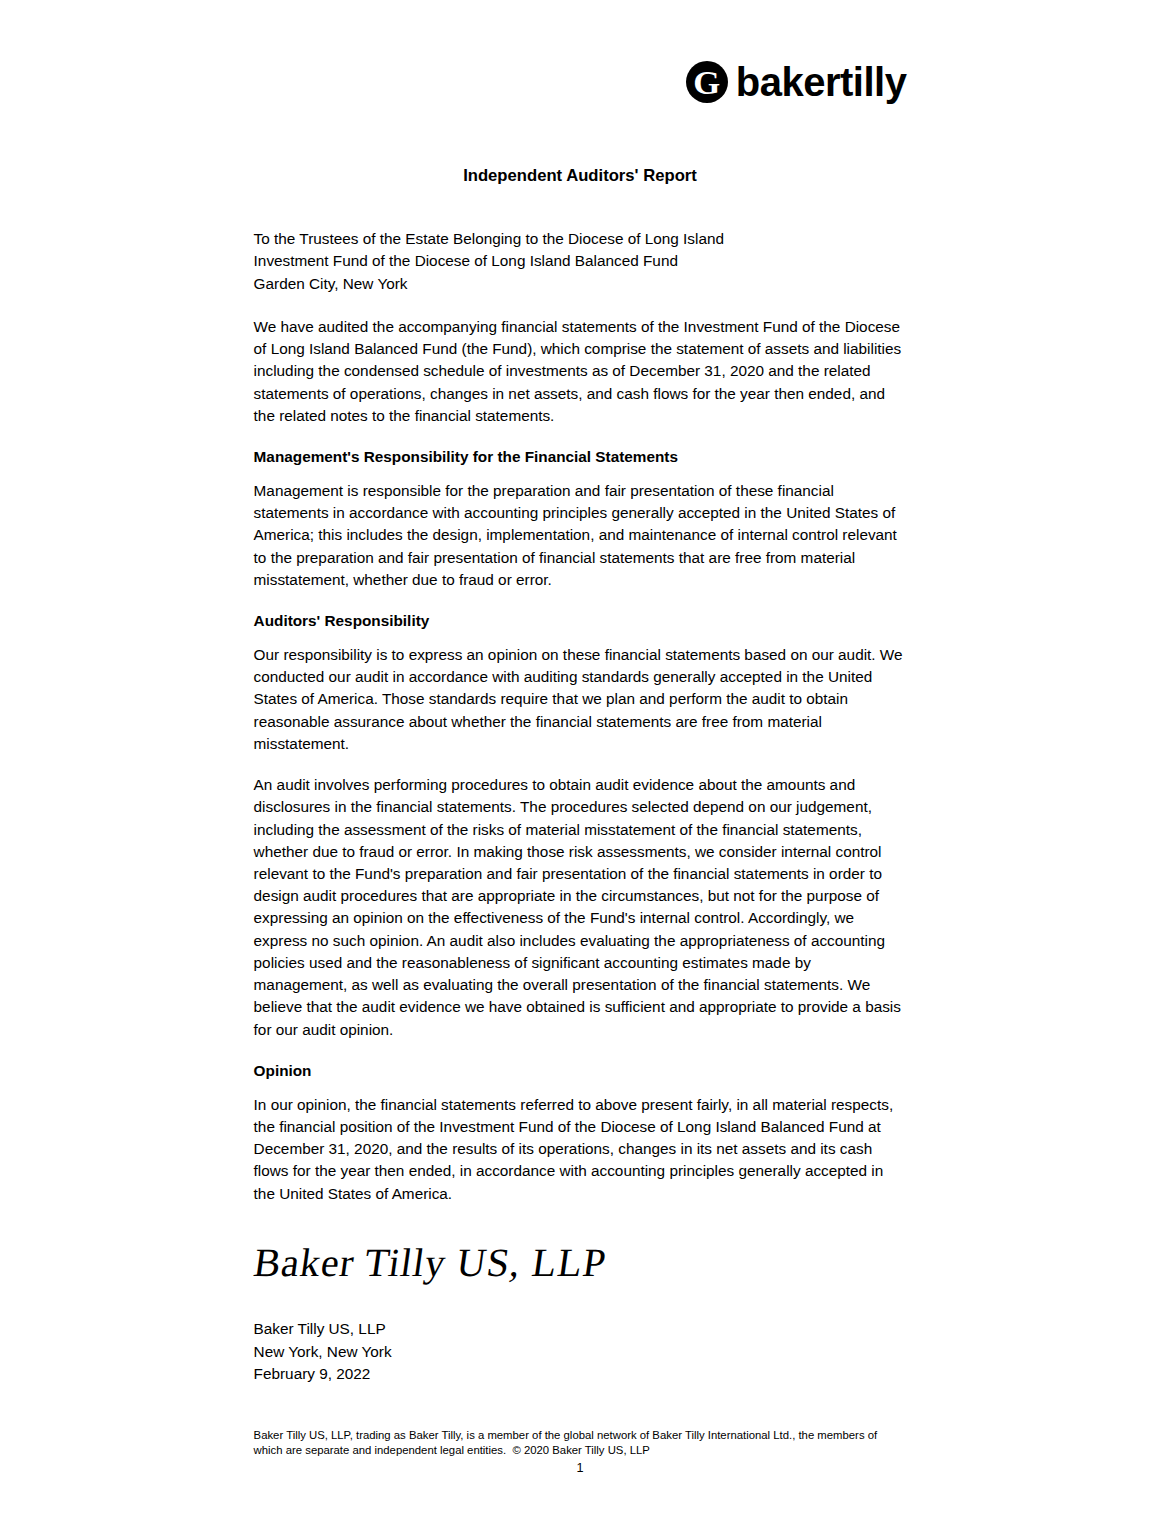Gbakertilly
Independent Auditors' Report
To the Trustees of the Estate Belonging to the Diocese of Long Island
Investment Fund of the Diocese of Long Island Balanced Fund
Garden City, New York
We have audited the accompanying financial statements of the Investment Fund of the Diocese of Long Island Balanced Fund (the Fund), which comprise the statement of assets and liabilities including the condensed schedule of investments as of December 31, 2020 and the related statements of operations, changes in net assets, and cash flows for the year then ended, and the related notes to the financial statements.
Management's Responsibility for the Financial Statements
Management is responsible for the preparation and fair presentation of these financial statements in accordance with accounting principles generally accepted in the United States of America; this includes the design, implementation, and maintenance of internal control relevant to the preparation and fair presentation of financial statements that are free from material misstatement, whether due to fraud or error.
Auditors' Responsibility
Our responsibility is to express an opinion on these financial statements based on our audit. We conducted our audit in accordance with auditing standards generally accepted in the United States of America. Those standards require that we plan and perform the audit to obtain reasonable assurance about whether the financial statements are free from material misstatement.
An audit involves performing procedures to obtain audit evidence about the amounts and disclosures in the financial statements. The procedures selected depend on our judgement, including the assessment of the risks of material misstatement of the financial statements, whether due to fraud or error. In making those risk assessments, we consider internal control relevant to the Fund's preparation and fair presentation of the financial statements in order to design audit procedures that are appropriate in the circumstances, but not for the purpose of expressing an opinion on the effectiveness of the Fund's internal control. Accordingly, we express no such opinion. An audit also includes evaluating the appropriateness of accounting policies used and the reasonableness of significant accounting estimates made by management, as well as evaluating the overall presentation of the financial statements. We believe that the audit evidence we have obtained is sufficient and appropriate to provide a basis for our audit opinion.
Opinion
In our opinion, the financial statements referred to above present fairly, in all material respects, the financial position of the Investment Fund of the Diocese of Long Island Balanced Fund at December 31, 2020, and the results of its operations, changes in its net assets and its cash flows for the year then ended, in accordance with accounting principles generally accepted in the United States of America.
Baker Tilly US, LLP
Baker Tilly US, LLP
New York, New York
February 9, 2022
Baker Tilly US, LLP, trading as Baker Tilly, is a member of the global network of Baker Tilly International Ltd., the members of which are separate and independent legal entities. © 2020 Baker Tilly US, LLP
1